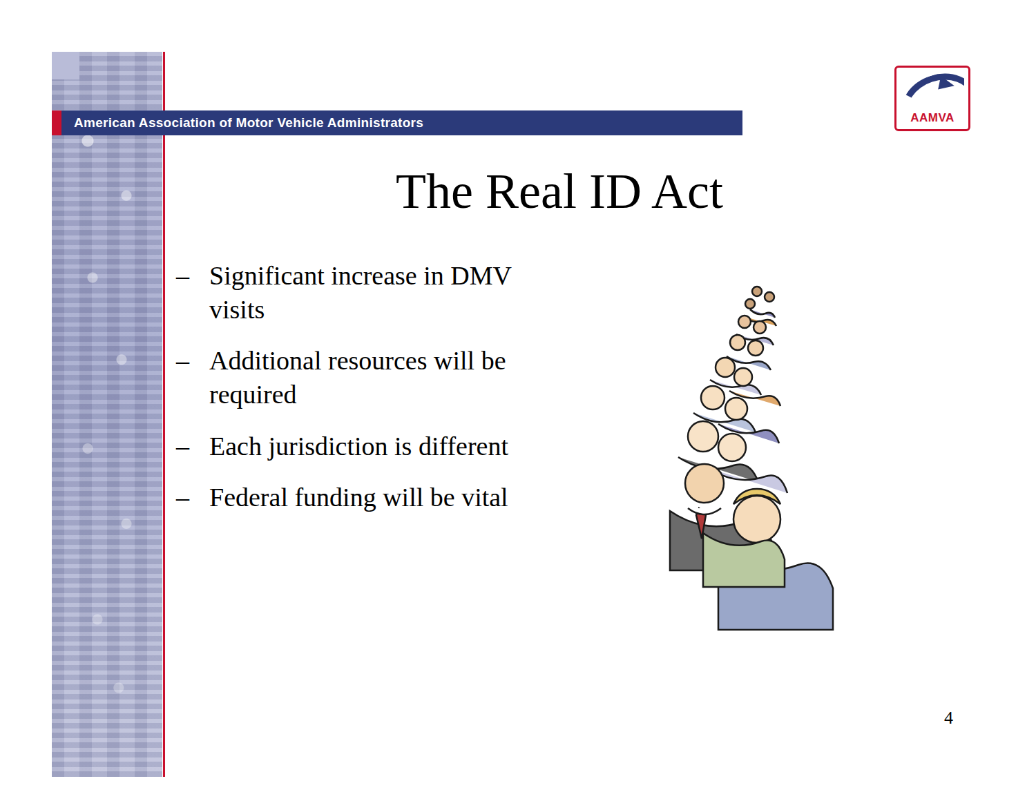American Association of Motor Vehicle Administrators
AAMVA
The Real ID Act
Significant increase in DMV visits
Additional resources will be required
Each jurisdiction is different
Federal funding will be vital
4